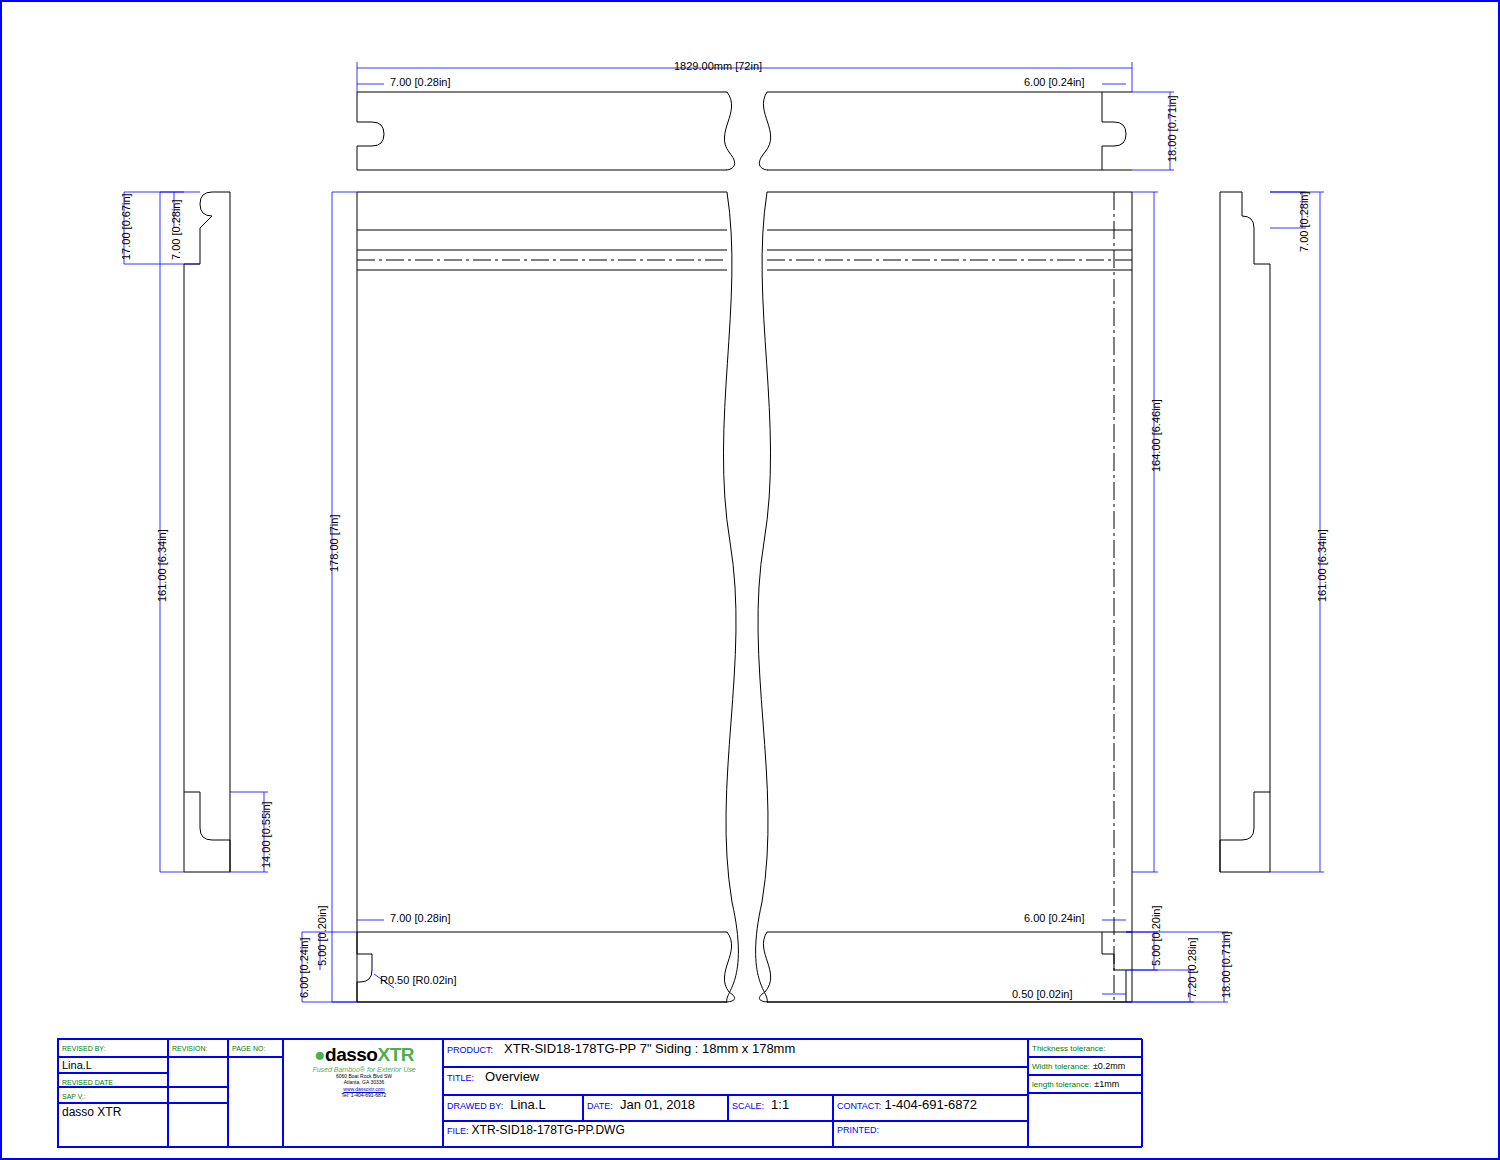1829.00mm [72in]
7.00 [0.28in]
6.00 [0.24in]
18.00 [0.71in]
164.00 [6.46in]
178.00 [7in]
161.00 [6.34in]
17.00 [0.67in]
7.00 [0.28in]
7.00 [0.28in]
161.00 [6.34in]
14.00 [0.55in]
5.00 [0.20in]
6.00 [0.24in]
7.00 [0.28in]
6.00 [0.24in]
5.00 [0.20in]
7.20 [0.28in]
18.00 [0.71in]
0.50 [0.02in]
R0.50 [R0.02in]
REVISED BY:
REVISION:
Lina.L
REVISED DATE
SAP V.:
dasso XTR
PAGE NO:
●dassoXTR
Fused Bamboo® for Exterior Use
6060 Boat Rock Blvd SW
Atlanta, GA 30336
www.dassoxtr.com
Tel: 1-404-691-6872
PRODUCT: XTR-SID18-178TG-PP 7" Siding : 18mm x 178mm
TITLE: Overview
DRAWED BY: Lina.L
DATE: Jan 01, 2018
SCALE: 1:1
CONTACT: 1-404-691-6872
FILE: XTR-SID18-178TG-PP.DWG
PRINTED:
Thickness tolerance: ±0.2mm
Width tolerance: ±0.2mm
length tolerance: ±1mm